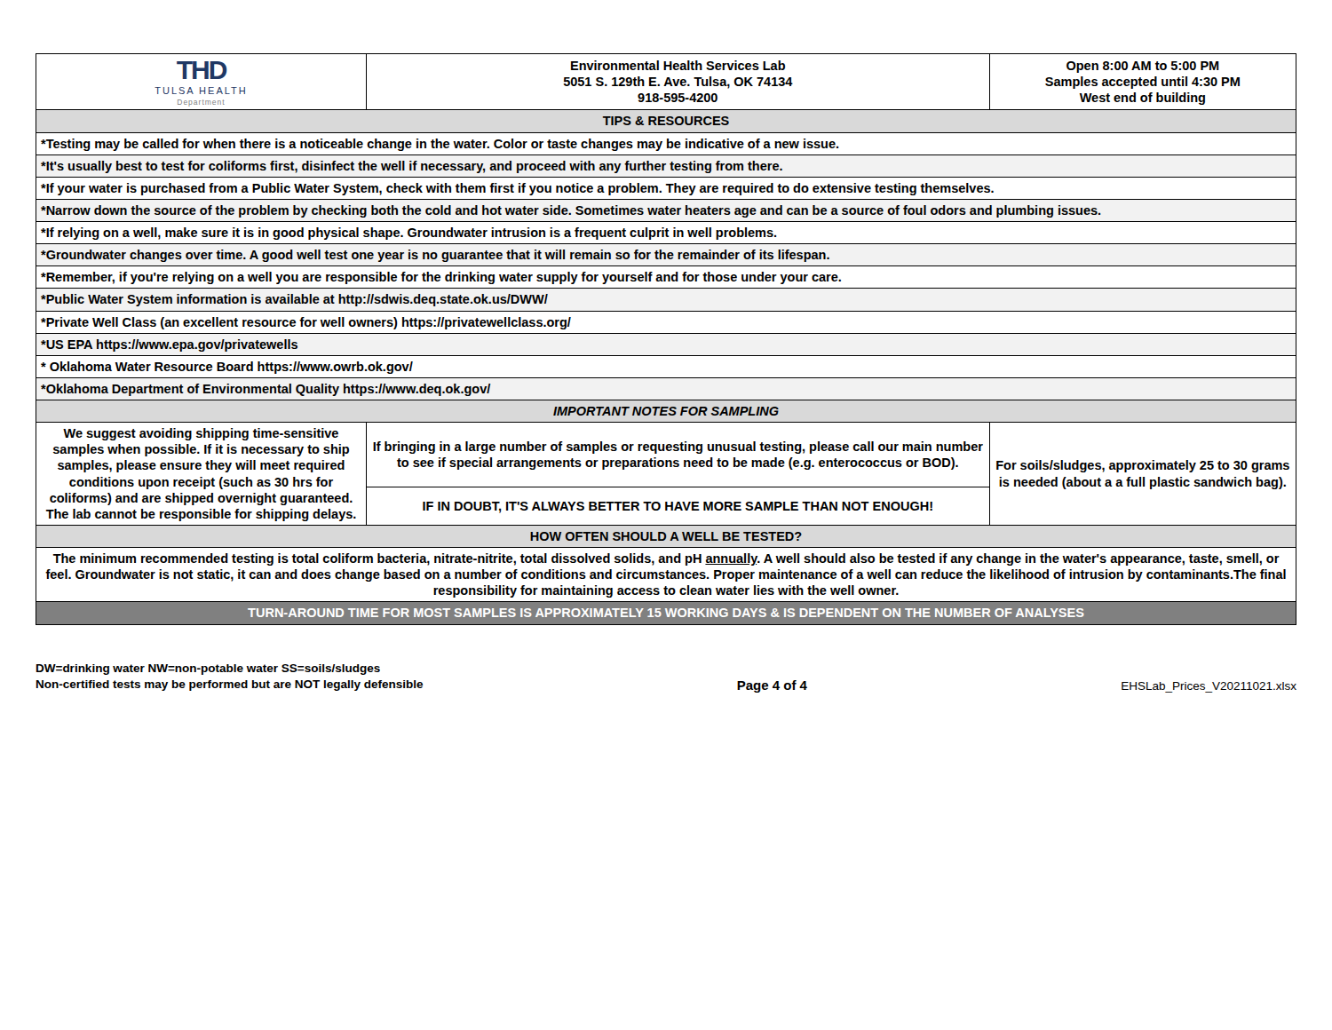| THD TULSA HEALTH Department | Environmental Health Services Lab 5051 S. 129th E. Ave. Tulsa, OK 74134 918-595-4200 | Open 8:00 AM to 5:00 PM Samples accepted until 4:30 PM West end of building |
| TIPS & RESOURCES |
| *Testing may be called for when there is a noticeable change in the water. Color or taste changes may be indicative of a new issue. |
| *It's usually best to test for coliforms first, disinfect the well if necessary, and proceed with any further testing from there. |
| *If your water is purchased from a Public Water System, check with them first if you notice a problem. They are required to do extensive testing themselves. |
| *Narrow down the source of the problem by checking both the cold and hot water side. Sometimes water heaters age and can be a source of foul odors and plumbing issues. |
| *If relying on a well, make sure it is in good physical shape. Groundwater intrusion is a frequent culprit in well problems. |
| *Groundwater changes over time. A good well test one year is no guarantee that it will remain so for the remainder of its lifespan. |
| *Remember, if you're relying on a well you are responsible for the drinking water supply for yourself and for those under your care. |
| *Public Water System information is available at http://sdwis.deq.state.ok.us/DWW/ |
| *Private Well Class (an excellent resource for well owners) https://privatewellclass.org/ |
| *US EPA https://www.epa.gov/privatewells |
| * Oklahoma Water Resource Board https://www.owrb.ok.gov/ |
| *Oklahoma Department of Environmental Quality https://www.deq.ok.gov/ |
| IMPORTANT NOTES FOR SAMPLING |
| We suggest avoiding shipping time-sensitive samples when possible. If it is necessary to ship samples, please ensure they will meet required conditions upon receipt (such as 30 hrs for coliforms) and are shipped overnight guaranteed. The lab cannot be responsible for shipping delays. | If bringing in a large number of samples or requesting unusual testing, please call our main number to see if special arrangements or preparations need to be made (e.g. enterococcus or BOD). | For soils/sludges, approximately 25 to 30 grams is needed (about a a full plastic sandwich bag). |
| IF IN DOUBT, IT'S ALWAYS BETTER TO HAVE MORE SAMPLE THAN NOT ENOUGH! |
| HOW OFTEN SHOULD A WELL BE TESTED? |
| The minimum recommended testing is total coliform bacteria, nitrate-nitrite, total dissolved solids, and pH annually . A well should also be tested if any change in the water's appearance, taste, smell, or feel. Groundwater is not static, it can and does change based on a number of conditions and circumstances. Proper maintenance of a well can reduce the likelihood of intrusion by contaminants.The final responsibility for maintaining access to clean water lies with the well owner. |
| TURN-AROUND TIME FOR MOST SAMPLES IS APPROXIMATELY 15 WORKING DAYS & IS DEPENDENT ON THE NUMBER OF ANALYSES |
DW=drinking water NW=non-potable water SS=soils/sludges
Non-certified tests may be performed but are NOT legally defensible
Page 4 of 4
EHSLab_Prices_V20211021.xlsx